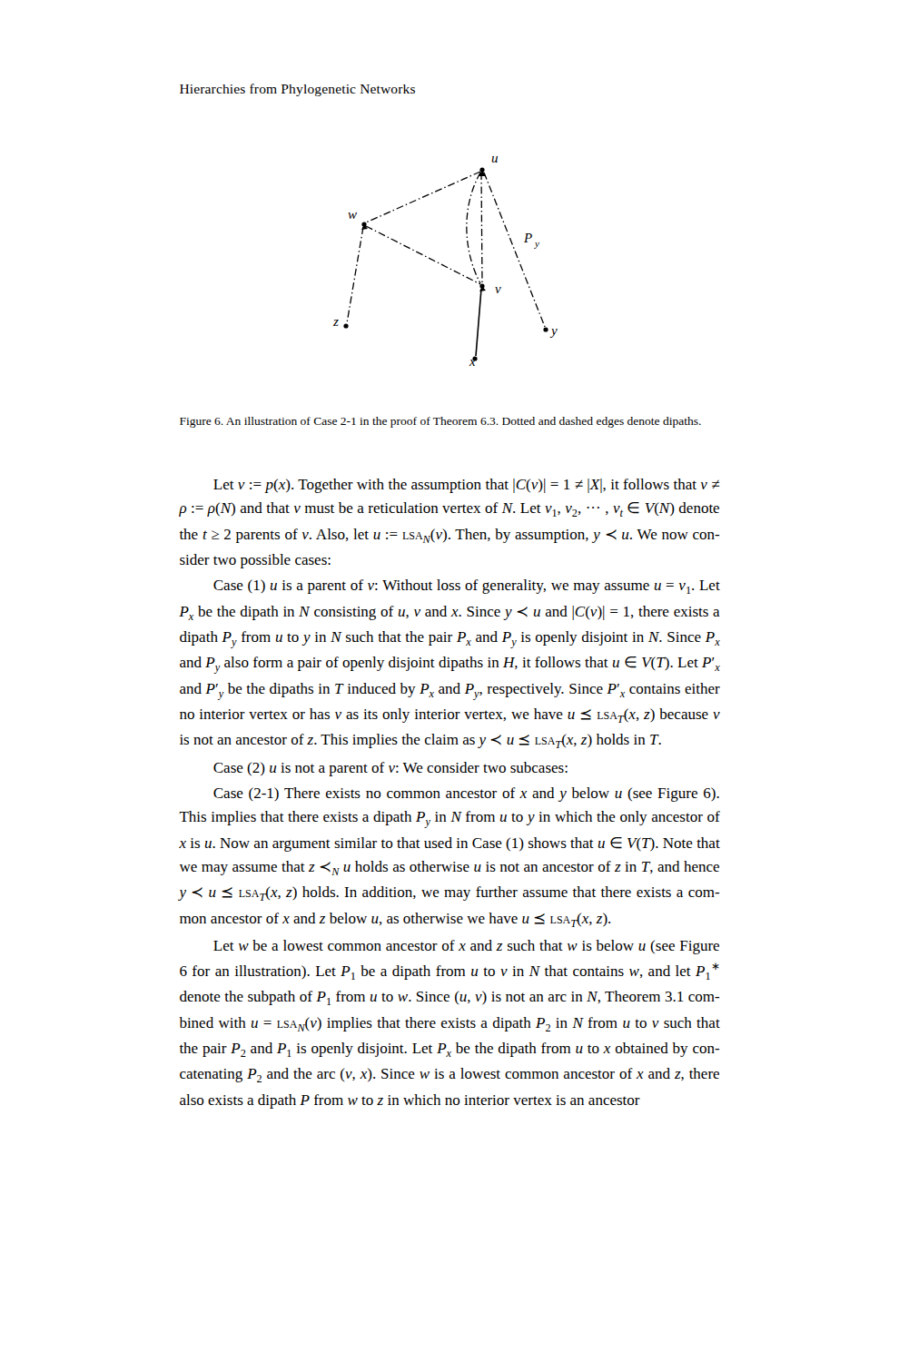Hierarchies from Phylogenetic Networks
u w P y v z y x
Figure 6. An illustration of Case 2-1 in the proof of Theorem 6.3. Dotted and dashed edges denote dipaths.
Let v := p(x). Together with the assumption that |C(v)| = 1 ≠ |X|, it follows that v ≠ ρ := ρ(N) and that v must be a reticulation vertex of N. Let v1, v2, ··· , vt ∈ V(N) denote the t ≥ 2 parents of v. Also, let u := lsaN(v). Then, by assumption, y ≺ u. We now consider two possible cases:
Case (1) u is a parent of v: Without loss of generality, we may assume u = v1. Let Px be the dipath in N consisting of u, v and x. Since y ≺ u and |C(v)| = 1, there exists a dipath Py from u to y in N such that the pair Px and Py is openly disjoint in N. Since Px and Py also form a pair of openly disjoint dipaths in H, it follows that u ∈ V(T). Let P′x and P′y be the dipaths in T induced by Px and Py, respectively. Since P′x contains either no interior vertex or has v as its only interior vertex, we have u ⪯ lsaT(x, z) because v is not an ancestor of z. This implies the claim as y ≺ u ⪯ lsaT(x, z) holds in T.
Case (2) u is not a parent of v: We consider two subcases:
Case (2-1) There exists no common ancestor of x and y below u (see Figure 6). This implies that there exists a dipath Py in N from u to y in which the only ancestor of x is u. Now an argument similar to that used in Case (1) shows that u ∈ V(T). Note that we may assume that z ≺N u holds as otherwise u is not an ancestor of z in T, and hence y ≺ u ⪯ lsaT(x, z) holds. In addition, we may further assume that there exists a common ancestor of x and z below u, as otherwise we have u ⪯ lsaT(x, z).
Let w be a lowest common ancestor of x and z such that w is below u (see Figure 6 for an illustration). Let P1 be a dipath from u to v in N that contains w, and let P1∗ denote the subpath of P1 from u to w. Since (u, v) is not an arc in N, Theorem 3.1 combined with u = lsaN(v) implies that there exists a dipath P2 in N from u to v such that the pair P2 and P1 is openly disjoint. Let Px be the dipath from u to x obtained by concatenating P2 and the arc (v, x). Since w is a lowest common ancestor of x and z, there also exists a dipath P from w to z in which no interior vertex is an ancestor